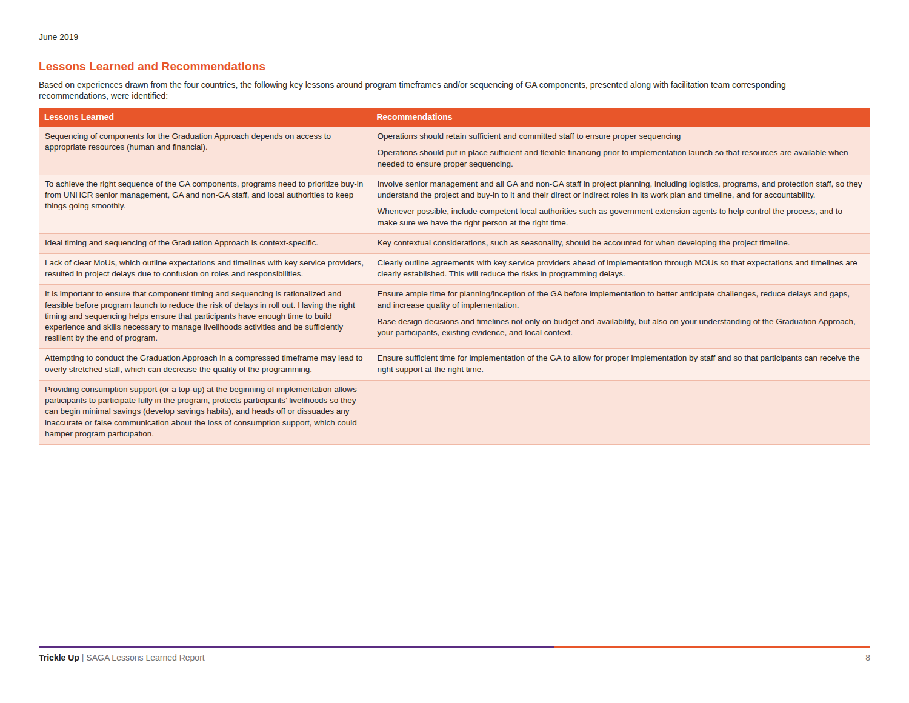June 2019
Lessons Learned and Recommendations
Based on experiences drawn from the four countries, the following key lessons around program timeframes and/or sequencing of GA components, presented along with facilitation team corresponding recommendations, were identified:
| Lessons Learned | Recommendations |
| --- | --- |
| Sequencing of components for the Graduation Approach depends on access to appropriate resources (human and financial). | Operations should retain sufficient and committed staff to ensure proper sequencing Operations should put in place sufficient and flexible financing prior to implementation launch so that resources are available when needed to ensure proper sequencing. |
| To achieve the right sequence of the GA components, programs need to prioritize buy-in from UNHCR senior management, GA and non-GA staff, and local authorities to keep things going smoothly. | Involve senior management and all GA and non-GA staff in project planning, including logistics, programs, and protection staff, so they understand the project and buy-in to it and their direct or indirect roles in its work plan and timeline, and for accountability. Whenever possible, include competent local authorities such as government extension agents to help control the process, and to make sure we have the right person at the right time. |
| Ideal timing and sequencing of the Graduation Approach is context-specific. | Key contextual considerations, such as seasonality, should be accounted for when developing the project timeline. |
| Lack of clear MoUs, which outline expectations and timelines with key service providers, resulted in project delays due to confusion on roles and responsibilities. | Clearly outline agreements with key service providers ahead of implementation through MOUs so that expectations and timelines are clearly established. This will reduce the risks in programming delays. |
| It is important to ensure that component timing and sequencing is rationalized and feasible before program launch to reduce the risk of delays in roll out. Having the right timing and sequencing helps ensure that participants have enough time to build experience and skills necessary to manage livelihoods activities and be sufficiently resilient by the end of program. | Ensure ample time for planning/inception of the GA before implementation to better anticipate challenges, reduce delays and gaps, and increase quality of implementation. Base design decisions and timelines not only on budget and availability, but also on your understanding of the Graduation Approach, your participants, existing evidence, and local context. |
| Attempting to conduct the Graduation Approach in a compressed timeframe may lead to overly stretched staff, which can decrease the quality of the programming. | Ensure sufficient time for implementation of the GA to allow for proper implementation by staff and so that participants can receive the right support at the right time. |
| Providing consumption support (or a top-up) at the beginning of implementation allows participants to participate fully in the program, protects participants’ livelihoods so they can begin minimal savings (develop savings habits), and heads off or dissuades any inaccurate or false communication about the loss of consumption support, which could hamper program participation. | |
Trickle Up | SAGA Lessons Learned Report
8